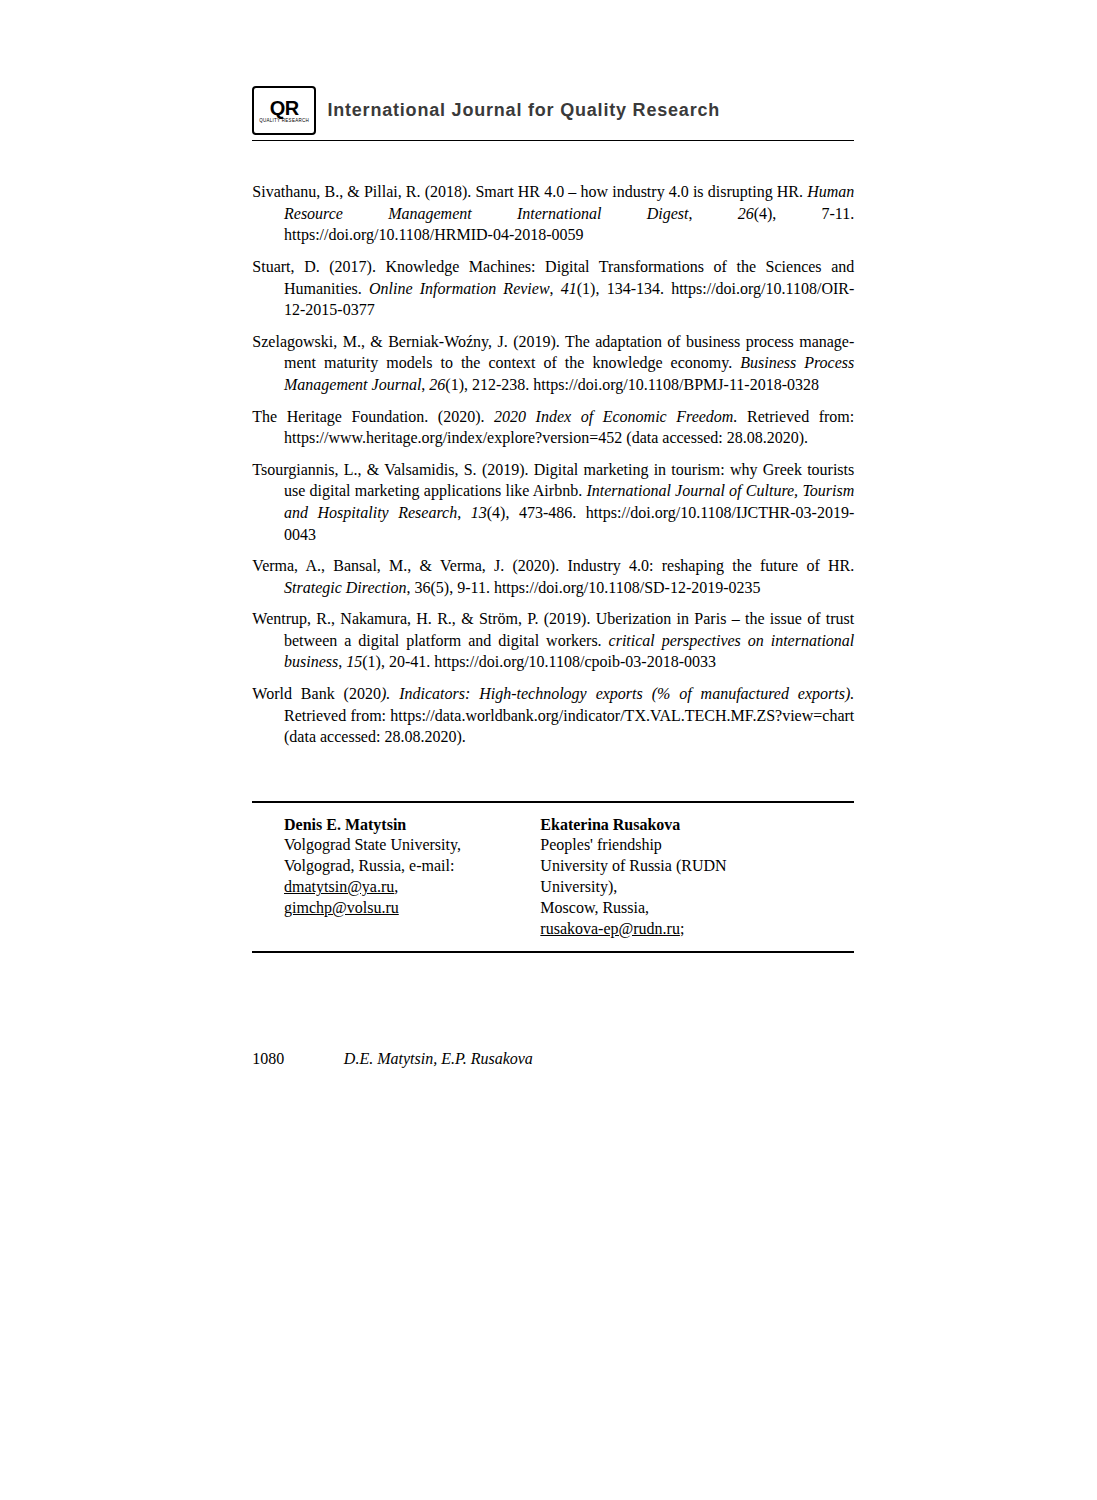QR Quality Research
International Journal for Quality Research
Sivathanu, B., & Pillai, R. (2018). Smart HR 4.0 – how industry 4.0 is disrupting HR. Human Resource Management International Digest, 26(4), 7-11. https://doi.org/10.1108/HRMID-04-2018-0059
Stuart, D. (2017). Knowledge Machines: Digital Transformations of the Sciences and Humanities. Online Information Review, 41(1), 134-134. https://doi.org/10.1108/OIR-12-2015-0377
Szelagowski, M., & Berniak-Woźny, J. (2019). The adaptation of business process management maturity models to the context of the knowledge economy. Business Process Management Journal, 26(1), 212-238. https://doi.org/10.1108/BPMJ-11-2018-0328
The Heritage Foundation. (2020). 2020 Index of Economic Freedom. Retrieved from: https://www.heritage.org/index/explore?version=452 (data accessed: 28.08.2020).
Tsourgiannis, L., & Valsamidis, S. (2019). Digital marketing in tourism: why Greek tourists use digital marketing applications like Airbnb. International Journal of Culture, Tourism and Hospitality Research, 13(4), 473-486. https://doi.org/10.1108/IJCTHR-03-2019-0043
Verma, A., Bansal, M., & Verma, J. (2020). Industry 4.0: reshaping the future of HR. Strategic Direction, 36(5), 9-11. https://doi.org/10.1108/SD-12-2019-0235
Wentrup, R., Nakamura, H. R., & Ström, P. (2019). Uberization in Paris – the issue of trust between a digital platform and digital workers. critical perspectives on international business, 15(1), 20-41. https://doi.org/10.1108/cpoib-03-2018-0033
World Bank (2020). Indicators: High-technology exports (% of manufactured exports). Retrieved from: https://data.worldbank.org/indicator/TX.VAL.TECH.MF.ZS?view=chart (data accessed: 28.08.2020).
| Denis E. Matytsin Volgograd State University, Volgograd, Russia, e-mail: dmatytsin@ya.ru , gimchp@volsu.ru | Ekaterina Rusakova Peoples' friendship University of Russia (RUDN University), Moscow, Russia, rusakova-ep@rudn.ru ; |
1080 D.E. Matytsin, E.P. Rusakova